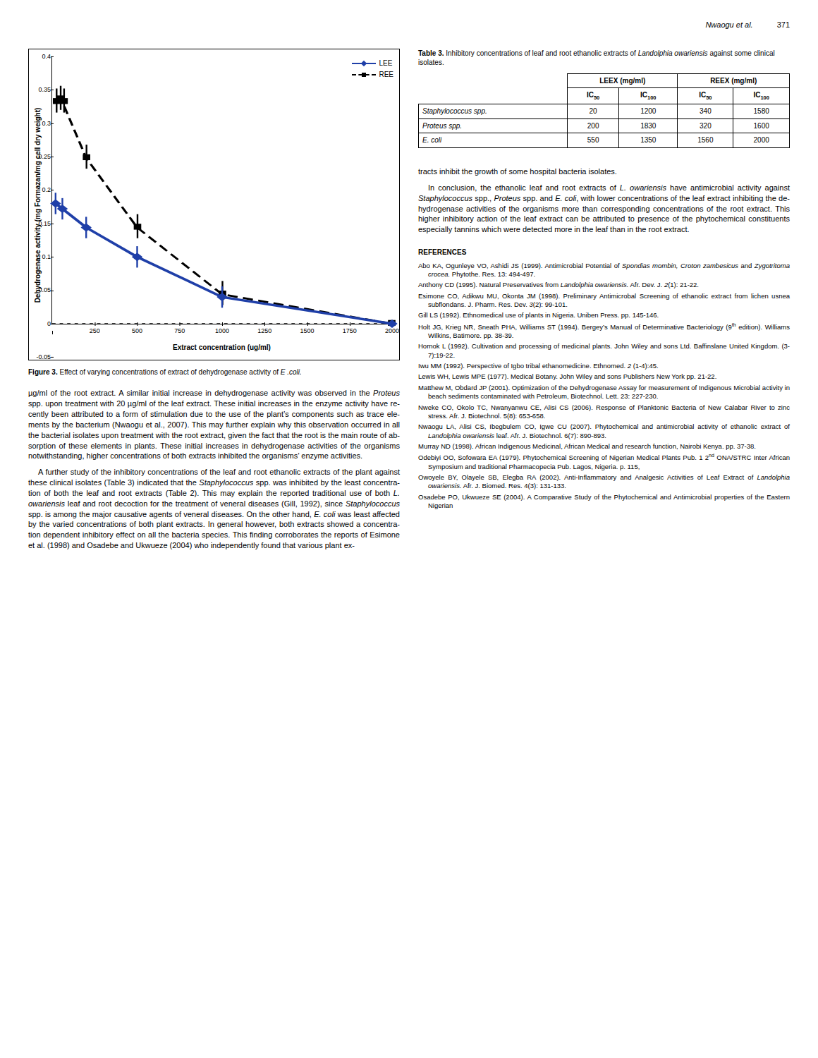Nwaogu et al. 371
Dehydrogenase activity (mg Formazan/mg cell dry weight)
0.4
0.35
0.3
0.25
0.2
0.15
0.1
0.05
0
-0.05
250
500
750
1000
1250
1500
1750
2000
LEE
REE
Extract concentration (ug/ml)
Figure 3. Effect of varying concentrations of extract of dehydroge­nase activity of E .coli.
µg/ml of the root extract. A similar initial increase in dehydrogenase activity was observed in the Proteus spp. upon treatment with 20 µg/ml of the leaf extract. These initial increases in the enzyme activity have recently been attributed to a form of stimulation due to the use of the plant’s components such as trace elements by the bac­terium (Nwaogu et al., 2007). This may further explain why this observation occurred in all the bacterial isolates upon treatment with the root extract, given the fact that the root is the main route of absorption of these elements in plants. These initial increases in dehydrogenase activities of the organisms notwithstanding, higher con­centrations of both extracts inhibited the organisms’ enzyme activities.
A further study of the inhibitory concentrations of the leaf and root ethanolic extracts of the plant against these clinical isolates (Table 3) indicated that the Staphyloco­ccus spp. was inhibited by the least concentration of both the leaf and root extracts (Table 2). This may explain the reported traditional use of both L. owariensis leaf and root decoction for the treatment of veneral diseases (Gill, 1992), since Staphylococcus spp. is among the major causative agents of veneral diseases. On the other hand, E. coli was least affected by the varied concentrations of both plant extracts. In general however, both extracts showed a concentration dependent inhibitory effect on all the bacteria species. This finding corroborates the reports of Esimone et al. (1998) and Osadebe and Ukwueze (2004) who independently found that various plant ex-
Table 3. Inhibitory concentrations of leaf and root ethanolic extracts of Landolphia owariensis against some clinical isolates.
| | LEEX (mg/ml) | REEX (mg/ml) |
| --- | --- | --- |
| IC 50 | IC 100 | IC 50 | IC 100 |
| Staphylococcus spp. | 20 | 1200 | 340 | 1580 |
| Proteus spp. | 200 | 1830 | 320 | 1600 |
| E. coli | 550 | 1350 | 1560 | 2000 |
tracts inhibit the growth of some hospital bacteria isolates.
In conclusion, the ethanolic leaf and root extracts of L. owariensis have antimicrobial activity against Staphylococcus spp., Proteus spp. and E. coli, with lower concentrations of the leaf extract inhibiting the dehydrogenase activities of the organisms more than corresponding concentrations of the root extract. This higher inhibitory action of the leaf extract can be attributed to presence of the phytochemical constituents especially tannins which were detected more in the leaf than in the root extract.
REFERENCES
Abo KA, Ogunleye VO, Ashidi JS (1999). Antimicrobial Potential of Spondias mombin, Croton zambesicus and Zygotritoma crocea. Phytothe. Res. 13: 494-497.
Anthony CD (1995). Natural Preservatives from Landolphia owariensis. Afr. Dev. J. 2(1): 21-22.
Esimone CO, Adikwu MU, Okonta JM (1998). Preliminary Antimicrobal Screening of ethanolic extract from lichen usnea subflondans. J. Pharm. Res. Dev. 3(2): 99-101.
Gill LS (1992). Ethnomedical use of plants in Nigeria. Uniben Press. pp. 145-146.
Holt JG, Krieg NR, Sneath PHA, Williams ST (1994). Bergey’s Manual of Determinative Bacteriology (9th edition). Williams Wilkins, Batimore. pp. 38-39.
Hornok L (1992). Cultivation and processing of medicinal plants. John Wiley and sons Ltd. Baffinslane United Kingdom. (3-7):19-22.
Iwu MM (1992). Perspective of Igbo tribal ethanomedicine. Ethnomed. 2 (1-4):45.
Lewis WH, Lewis MPE (1977). Medical Botany. John Wiley and sons Publishers New York pp. 21-22.
Matthew M, Obdard JP (2001). Optimization of the Dehydrogenase Assay for measurement of Indigenous Microbial activity in beach sediments contaminated with Petroleum, Biotechnol. Lett. 23: 227-230.
Nweke CO, Okolo TC, Nwanyanwu CE, Alisi CS (2006). Response of Planktonic Bacteria of New Calabar River to zinc stress. Afr. J. Biotechnol. 5(8): 653-658.
Nwaogu LA, Alisi CS, Ibegbulem CO, Igwe CU (2007). Phytochemical and antimicrobial activity of ethanolic extract of Landolphia owariensis leaf. Afr. J. Biotechnol. 6(7): 890-893.
Murray ND (1998). African Indigenous Medicinal, African Medical and research function, Nairobi Kenya. pp. 37-38.
Odebiyi OO, Sofowara EA (1979). Phytochemical Screening of Nigerian Medical Plants Pub. 1 2nd ONA/STRC Inter African Symposium and traditional Pharmacopecia Pub. Lagos, Nigeria. p. 115,
Owoyele BY, Olayele SB, Elegba RA (2002). Anti-Inflammatory and Analgesic Activities of Leaf Extract of Landolphia owariensis. Afr. J. Biomed. Res. 4(3): 131-133.
Osadebe PO, Ukwueze SE (2004). A Comparative Study of the Phytochemical and Antimicrobial properties of the Eastern Nigerian